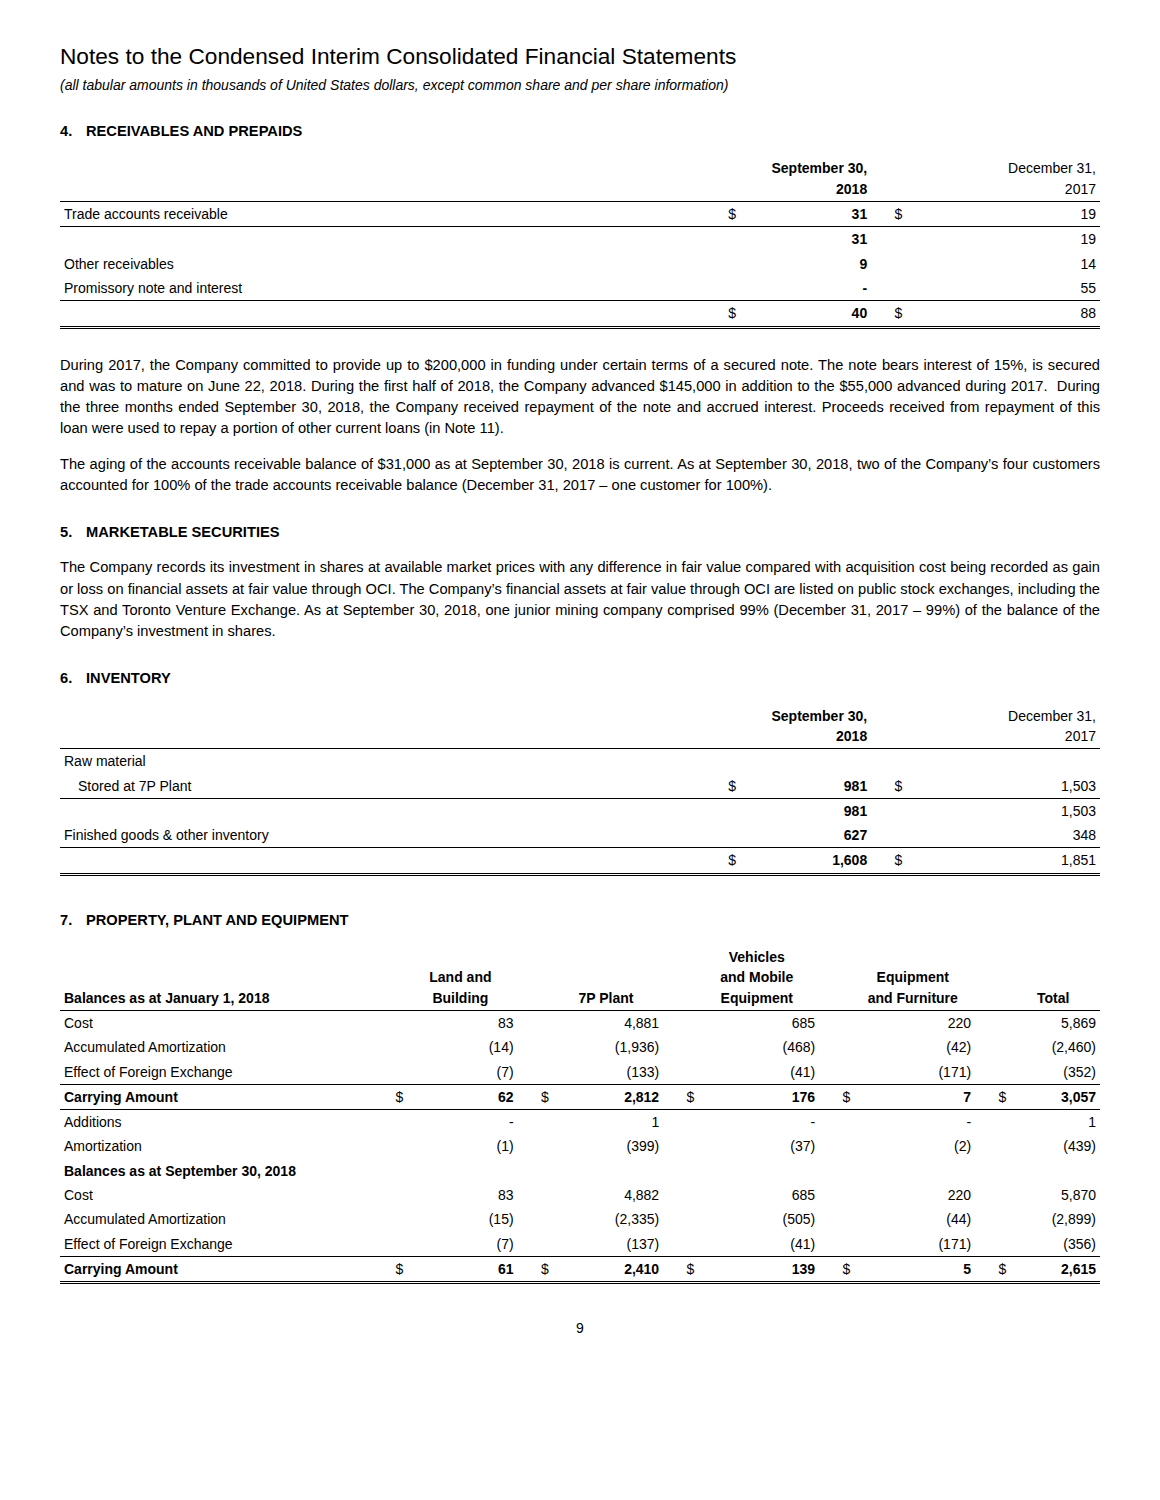Notes to the Condensed Interim Consolidated Financial Statements
(all tabular amounts in thousands of United States dollars, except common share and per share information)
4. RECEIVABLES AND PREPAIDS
| | | September 30, 2018 | December 31, 2017 |
| --- | --- | --- | --- |
| Trade accounts receivable | | $ | 31 | $ | 19 |
| | | | 31 | | 19 |
| Other receivables | | | 9 | | 14 |
| Promissory note and interest | | | - | | 55 |
| | | $ | 40 | $ | 88 |
During 2017, the Company committed to provide up to $200,000 in funding under certain terms of a secured note. The note bears interest of 15%, is secured and was to mature on June 22, 2018. During the first half of 2018, the Company advanced $145,000 in addition to the $55,000 advanced during 2017. During the three months ended September 30, 2018, the Company received repayment of the note and accrued interest. Proceeds received from repayment of this loan were used to repay a portion of other current loans (in Note 11).
The aging of the accounts receivable balance of $31,000 as at September 30, 2018 is current. As at September 30, 2018, two of the Company’s four customers accounted for 100% of the trade accounts receivable balance (December 31, 2017 – one customer for 100%).
5. MARKETABLE SECURITIES
The Company records its investment in shares at available market prices with any difference in fair value compared with acquisition cost being recorded as gain or loss on financial assets at fair value through OCI. The Company’s financial assets at fair value through OCI are listed on public stock exchanges, including the TSX and Toronto Venture Exchange. As at September 30, 2018, one junior mining company comprised 99% (December 31, 2017 – 99%) of the balance of the Company’s investment in shares.
6. INVENTORY
| | | September 30, 2018 | December 31, 2017 |
| --- | --- | --- | --- |
| Raw material | | | | | |
| Stored at 7P Plant | | $ | 981 | $ | 1,503 |
| | | | 981 | | 1,503 |
| Finished goods & other inventory | | | 627 | | 348 |
| | | $ | 1,608 | $ | 1,851 |
7. PROPERTY, PLANT AND EQUIPMENT
| Balances as at January 1, 2018 | | Land and Building | | 7P Plant | | Vehicles and Mobile Equipment | | Equipment and Furniture | | Total |
| --- | --- | --- | --- | --- | --- | --- | --- | --- | --- | --- |
| Cost | | 83 | | 4,881 | | 685 | | 220 | | 5,869 |
| Accumulated Amortization | | (14) | | (1,936) | | (468) | | (42) | | (2,460) |
| Effect of Foreign Exchange | | (7) | | (133) | | (41) | | (171) | | (352) |
| Carrying Amount | $ | 62 | $ | 2,812 | $ | 176 | $ | 7 | $ | 3,057 |
| Additions | | - | | 1 | | - | | - | | 1 |
| Amortization | | (1) | | (399) | | (37) | | (2) | | (439) |
| Balances as at September 30, 2018 | | | | | | | | | | |
| Cost | | 83 | | 4,882 | | 685 | | 220 | | 5,870 |
| Accumulated Amortization | | (15) | | (2,335) | | (505) | | (44) | | (2,899) |
| Effect of Foreign Exchange | | (7) | | (137) | | (41) | | (171) | | (356) |
| Carrying Amount | $ | 61 | $ | 2,410 | $ | 139 | $ | 5 | $ | 2,615 |
9